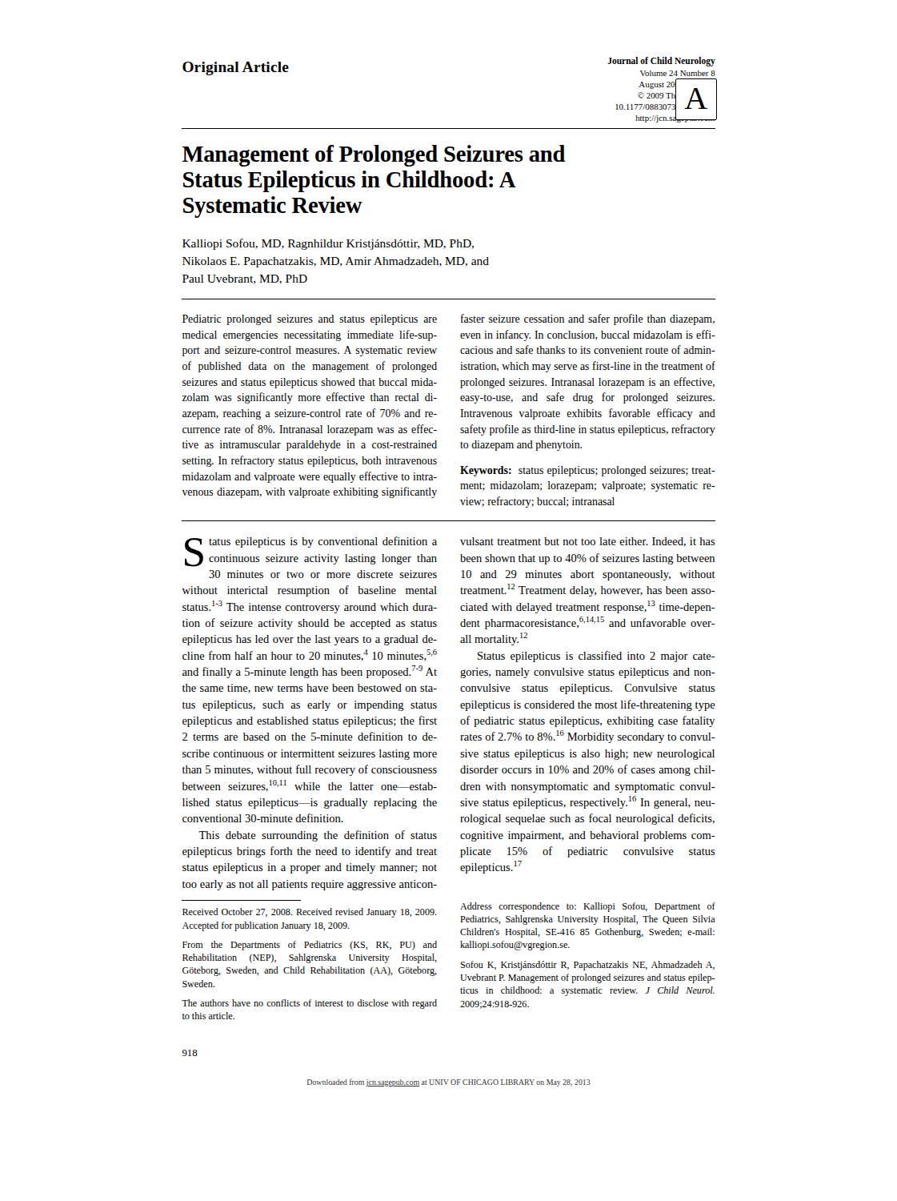Original Article
Journal of Child Neurology
Volume 24 Number 8
August 2009 918-926
© 2009 The Author(s)
10.1177/0883073809332768
http://jcn.sagepub.com
A
Management of Prolonged Seizures and
Status Epilepticus in Childhood: A
Systematic Review
Kalliopi Sofou, MD, Ragnhildur Kristjánsdóttir, MD, PhD,
Nikolaos E. Papachatzakis, MD, Amir Ahmadzadeh, MD, and
Paul Uvebrant, MD, PhD
Pediatric prolonged seizures and status epilepticus are medical emergencies necessitating immediate life-support and seizure-control measures. A systematic review of published data on the management of prolonged seizures and status epilepticus showed that buccal midazolam was significantly more effective than rectal diazepam, reaching a seizure-control rate of 70% and recurrence rate of 8%. Intranasal lorazepam was as effective as intramuscular paraldehyde in a cost-restrained setting. In refractory status epilepticus, both intravenous midazolam and valproate were equally effective to intravenous diazepam, with valproate exhibiting significantly faster seizure cessation and safer profile than diazepam, even in infancy. In conclusion, buccal midazolam is efficacious and safe thanks to its convenient route of administration, which may serve as first-line in the treatment of prolonged seizures. Intranasal lorazepam is an effective, easy-to-use, and safe drug for prolonged seizures. Intravenous valproate exhibits favorable efficacy and safety profile as third-line in status epilepticus, refractory to diazepam and phenytoin.
Keywords: status epilepticus; prolonged seizures; treatment; midazolam; lorazepam; valproate; systematic review; refractory; buccal; intranasal
Status epilepticus is by conventional definition a continuous seizure activity lasting longer than 30 minutes or two or more discrete seizures without interictal resumption of baseline mental status.1-3 The intense controversy around which duration of seizure activity should be accepted as status epilepticus has led over the last years to a gradual decline from half an hour to 20 minutes,4 10 minutes,5,6 and finally a 5-minute length has been proposed.7-9 At the same time, new terms have been bestowed on status epilepticus, such as early or impending status epilepticus and established status epilepticus; the first 2 terms are based on the 5-minute definition to describe continuous or intermittent seizures lasting more than 5 minutes, without full recovery of consciousness between seizures,10,11 while the latter one—established status epilepticus—is gradually replacing the conventional 30-minute definition.
This debate surrounding the definition of status epilepticus brings forth the need to identify and treat status epilepticus in a proper and timely manner; not too early as not all patients require aggressive anticonvulsant treatment but not too late either. Indeed, it has been shown that up to 40% of seizures lasting between 10 and 29 minutes abort spontaneously, without treatment.12 Treatment delay, however, has been associated with delayed treatment response,13 time-dependent pharmacoresistance,6,14,15 and unfavorable overall mortality.12
Status epilepticus is classified into 2 major categories, namely convulsive status epilepticus and nonconvulsive status epilepticus. Convulsive status epilepticus is considered the most life-threatening type of pediatric status epilepticus, exhibiting case fatality rates of 2.7% to 8%.16 Morbidity secondary to convulsive status epilepticus is also high; new neurological disorder occurs in 10% and 20% of cases among children with nonsymptomatic and symptomatic convulsive status epilepticus, respectively.16 In general, neurological sequelae such as focal neurological deficits, cognitive impairment, and behavioral problems complicate 15% of pediatric convulsive status epilepticus.17
Received October 27, 2008. Received revised January 18, 2009. Accepted for publication January 18, 2009.
From the Departments of Pediatrics (KS, RK, PU) and Rehabilitation (NEP), Sahlgrenska University Hospital, Göteborg, Sweden, and Child Rehabilitation (AA), Göteborg, Sweden.
The authors have no conflicts of interest to disclose with regard to this article.
Address correspondence to: Kalliopi Sofou, Department of Pediatrics, Sahlgrenska University Hospital, The Queen Silvia Children's Hospital, SE-416 85 Gothenburg, Sweden; e-mail: kalliopi.sofou@vgregion.se.
Sofou K, Kristjánsdóttir R, Papachatzakis NE, Ahmadzadeh A, Uvebrant P. Management of prolonged seizures and status epilepticus in childhood: a systematic review. J Child Neurol. 2009;24:918-926.
918
Downloaded from jcn.sagepub.com at UNIV OF CHICAGO LIBRARY on May 28, 2013